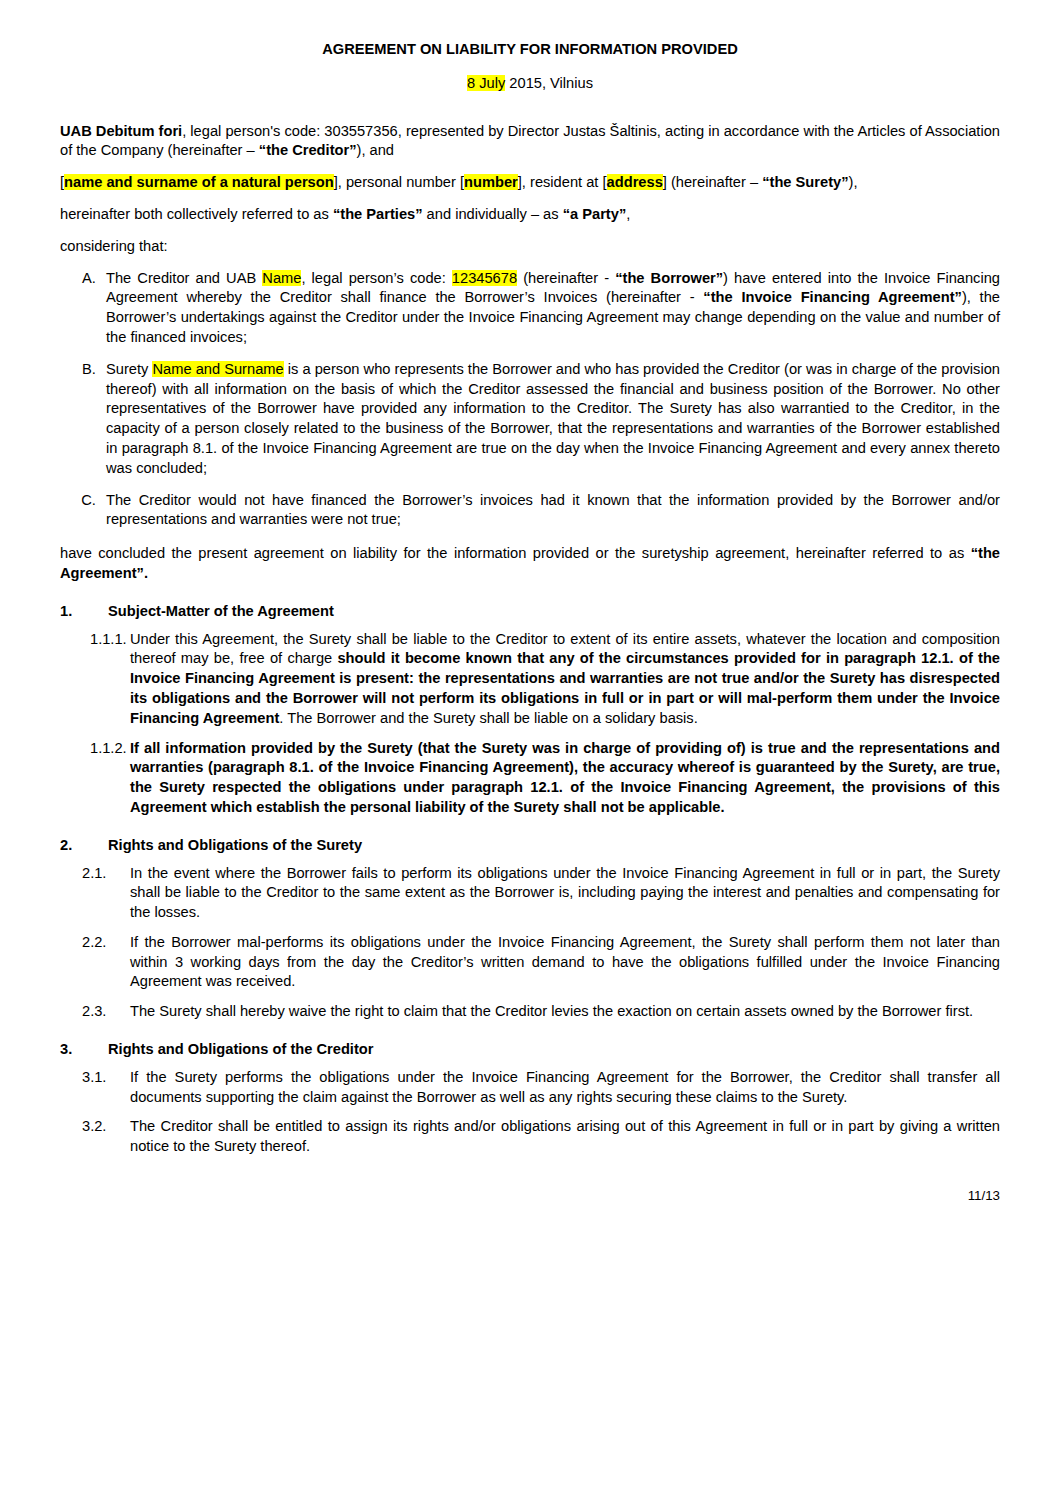Agreement on Liability for Information Provided
8 July 2015, Vilnius
UAB Debitum fori, legal person's code: 303557356, represented by Director Justas Šaltinis, acting in accordance with the Articles of Association of the Company (hereinafter – “the Creditor”), and
[name and surname of a natural person], personal number [number], resident at [address] (hereinafter – “the Surety”),
hereinafter both collectively referred to as “the Parties” and individually – as “a Party”,
considering that:
The Creditor and UAB Name, legal person’s code: 12345678 (hereinafter - “the Borrower”) have entered into the Invoice Financing Agreement whereby the Creditor shall finance the Borrower’s Invoices (hereinafter - “the Invoice Financing Agreement”), the Borrower’s undertakings against the Creditor under the Invoice Financing Agreement may change depending on the value and number of the financed invoices;
Surety Name and Surname is a person who represents the Borrower and who has provided the Creditor (or was in charge of the provision thereof) with all information on the basis of which the Creditor assessed the financial and business position of the Borrower. No other representatives of the Borrower have provided any information to the Creditor. The Surety has also warrantied to the Creditor, in the capacity of a person closely related to the business of the Borrower, that the representations and warranties of the Borrower established in paragraph 8.1. of the Invoice Financing Agreement are true on the day when the Invoice Financing Agreement and every annex thereto was concluded;
The Creditor would not have financed the Borrower’s invoices had it known that the information provided by the Borrower and/or representations and warranties were not true;
have concluded the present agreement on liability for the information provided or the suretyship agreement, hereinafter referred to as “the Agreement”.
1. Subject-Matter of the Agreement
1.1.1.
Under this Agreement, the Surety shall be liable to the Creditor to extent of its entire assets, whatever the location and composition thereof may be, free of charge should it become known that any of the circumstances provided for in paragraph 12.1. of the Invoice Financing Agreement is present: the representations and warranties are not true and/or the Surety has disrespected its obligations and the Borrower will not perform its obligations in full or in part or will mal-perform them under the Invoice Financing Agreement. The Borrower and the Surety shall be liable on a solidary basis.
1.1.2.
If all information provided by the Surety (that the Surety was in charge of providing of) is true and the representations and warranties (paragraph 8.1. of the Invoice Financing Agreement), the accuracy whereof is guaranteed by the Surety, are true, the Surety respected the obligations under paragraph 12.1. of the Invoice Financing Agreement, the provisions of this Agreement which establish the personal liability of the Surety shall not be applicable.
2. Rights and Obligations of the Surety
2.1.
In the event where the Borrower fails to perform its obligations under the Invoice Financing Agreement in full or in part, the Surety shall be liable to the Creditor to the same extent as the Borrower is, including paying the interest and penalties and compensating for the losses.
2.2.
If the Borrower mal-performs its obligations under the Invoice Financing Agreement, the Surety shall perform them not later than within 3 working days from the day the Creditor’s written demand to have the obligations fulfilled under the Invoice Financing Agreement was received.
2.3.
The Surety shall hereby waive the right to claim that the Creditor levies the exaction on certain assets owned by the Borrower first.
3. Rights and Obligations of the Creditor
3.1.
If the Surety performs the obligations under the Invoice Financing Agreement for the Borrower, the Creditor shall transfer all documents supporting the claim against the Borrower as well as any rights securing these claims to the Surety.
3.2.
The Creditor shall be entitled to assign its rights and/or obligations arising out of this Agreement in full or in part by giving a written notice to the Surety thereof.
11/13